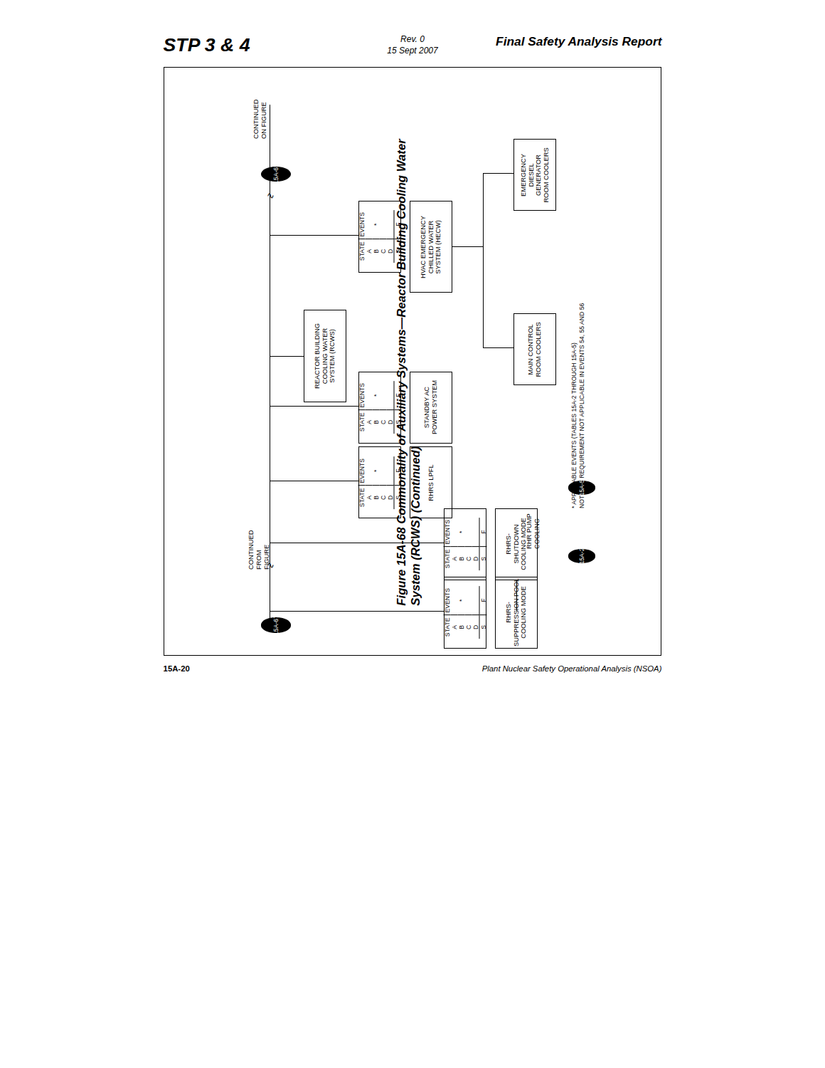STP 3 & 4
Rev. 0
15 Sept 2007
Final Safety Analysis Report
Figure 15A-68 Commonality of Auxiliary Systems—Reactor Building Cooling Water System (RCWS) (Continued)
CONTINUED
ON FIGURE
15A-69
∿
CONTINUED
FROM
FIGURE
15A-67
∿
REACTOR BUILDING
COOLING WATER
SYSTEM (RCWS)
| STATE | EVENTS |
| A | |
| B | * |
| C | |
| D | |
| S | F |
HVAC EMERGENCY
CHILLED WATER
SYSTEM (HECW)
EMERGENCY
DIESEL
GENERATOR
ROOM COOLERS
MAIN CONTROL
ROOM COOLERS
| STATE | EVENTS |
| A | |
| B | * |
| C | |
| D | |
| S | F |
STANDBY AC
POWER SYSTEM
| STATE | EVENTS |
| A | |
| B | * |
| C | |
| D | |
| S | F |
RHRS LPFL
| STATE | EVENTS |
| A | |
| B | * |
| C | |
| D | |
| S | F |
RHRS-
SHUTDOWN
COOLING MODE
| STATE | EVENTS |
| A | |
| B | * |
| C | |
| D | |
| S | F |
RHRS-
SUPPRESSION POOL
COOLING MODE
RHR PUMP
COOLING
* APPLICABLE EVENTS (TABLES 15A-2 THROUGH 15A-5)
NOTE: SF REQUIREMENT NOT APPLICABLE IN EVENTS 54, 55 AND 56
15A-2
15A-5
15A-20
Plant Nuclear Safety Operational Analysis (NSOA)